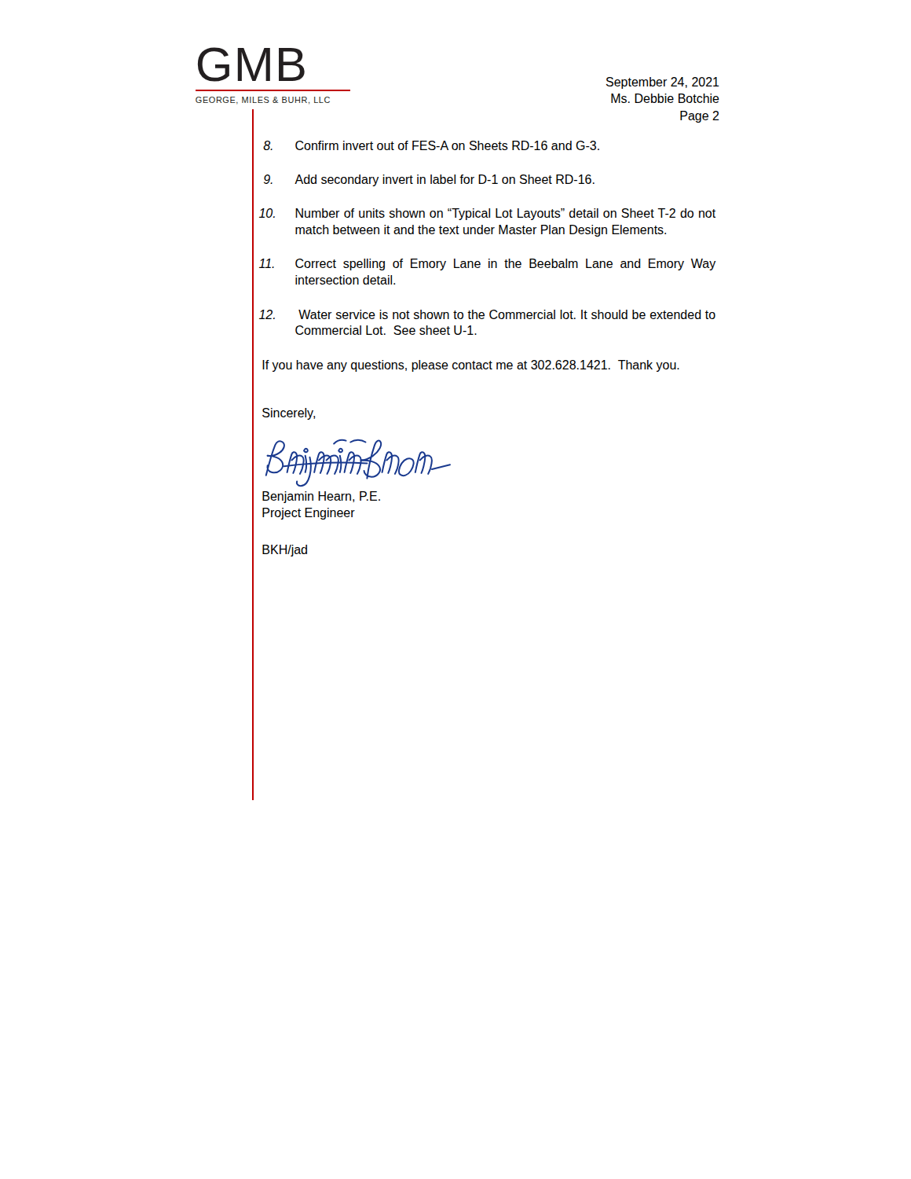GMB
GEORGE, MILES & BUHR, LLC
September 24, 2021
Ms. Debbie Botchie
Page 2
8. Confirm invert out of FES-A on Sheets RD-16 and G-3.
9. Add secondary invert in label for D-1 on Sheet RD-16.
10. Number of units shown on “Typical Lot Layouts” detail on Sheet T-2 do not match between it and the text under Master Plan Design Elements.
11. Correct spelling of Emory Lane in the Beebalm Lane and Emory Way intersection detail.
12. Water service is not shown to the Commercial lot. It should be extended to Commercial Lot. See sheet U-1.
If you have any questions, please contact me at 302.628.1421. Thank you.
Sincerely,
Benjamin Hearn, P.E.
Project Engineer
BKH/jad